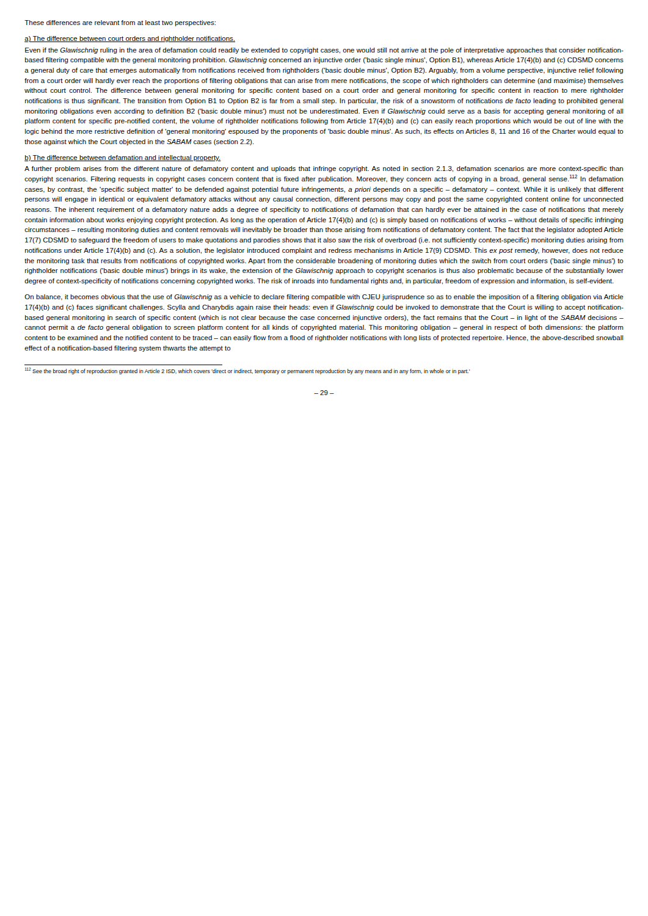These differences are relevant from at least two perspectives:
a) The difference between court orders and rightholder notifications.
Even if the Glawischnig ruling in the area of defamation could readily be extended to copyright cases, one would still not arrive at the pole of interpretative approaches that consider notification-based filtering compatible with the general monitoring prohibition. Glawischnig concerned an injunctive order ('basic single minus', Option B1), whereas Article 17(4)(b) and (c) CDSMD concerns a general duty of care that emerges automatically from notifications received from rightholders ('basic double minus', Option B2). Arguably, from a volume perspective, injunctive relief following from a court order will hardly ever reach the proportions of filtering obligations that can arise from mere notifications, the scope of which rightholders can determine (and maximise) themselves without court control. The difference between general monitoring for specific content based on a court order and general monitoring for specific content in reaction to mere rightholder notifications is thus significant. The transition from Option B1 to Option B2 is far from a small step. In particular, the risk of a snowstorm of notifications de facto leading to prohibited general monitoring obligations even according to definition B2 ('basic double minus') must not be underestimated. Even if Glawischnig could serve as a basis for accepting general monitoring of all platform content for specific pre-notified content, the volume of rightholder notifications following from Article 17(4)(b) and (c) can easily reach proportions which would be out of line with the logic behind the more restrictive definition of 'general monitoring' espoused by the proponents of 'basic double minus'. As such, its effects on Articles 8, 11 and 16 of the Charter would equal to those against which the Court objected in the SABAM cases (section 2.2).
b) The difference between defamation and intellectual property.
A further problem arises from the different nature of defamatory content and uploads that infringe copyright. As noted in section 2.1.3, defamation scenarios are more context-specific than copyright scenarios. Filtering requests in copyright cases concern content that is fixed after publication. Moreover, they concern acts of copying in a broad, general sense.112 In defamation cases, by contrast, the 'specific subject matter' to be defended against potential future infringements, a priori depends on a specific – defamatory – context. While it is unlikely that different persons will engage in identical or equivalent defamatory attacks without any causal connection, different persons may copy and post the same copyrighted content online for unconnected reasons. The inherent requirement of a defamatory nature adds a degree of specificity to notifications of defamation that can hardly ever be attained in the case of notifications that merely contain information about works enjoying copyright protection. As long as the operation of Article 17(4)(b) and (c) is simply based on notifications of works – without details of specific infringing circumstances – resulting monitoring duties and content removals will inevitably be broader than those arising from notifications of defamatory content. The fact that the legislator adopted Article 17(7) CDSMD to safeguard the freedom of users to make quotations and parodies shows that it also saw the risk of overbroad (i.e. not sufficiently context-specific) monitoring duties arising from notifications under Article 17(4)(b) and (c). As a solution, the legislator introduced complaint and redress mechanisms in Article 17(9) CDSMD. This ex post remedy, however, does not reduce the monitoring task that results from notifications of copyrighted works. Apart from the considerable broadening of monitoring duties which the switch from court orders ('basic single minus') to rightholder notifications ('basic double minus') brings in its wake, the extension of the Glawischnig approach to copyright scenarios is thus also problematic because of the substantially lower degree of context-specificity of notifications concerning copyrighted works. The risk of inroads into fundamental rights and, in particular, freedom of expression and information, is self-evident.
On balance, it becomes obvious that the use of Glawischnig as a vehicle to declare filtering compatible with CJEU jurisprudence so as to enable the imposition of a filtering obligation via Article 17(4)(b) and (c) faces significant challenges. Scylla and Charybdis again raise their heads: even if Glawischnig could be invoked to demonstrate that the Court is willing to accept notification-based general monitoring in search of specific content (which is not clear because the case concerned injunctive orders), the fact remains that the Court – in light of the SABAM decisions – cannot permit a de facto general obligation to screen platform content for all kinds of copyrighted material. This monitoring obligation – general in respect of both dimensions: the platform content to be examined and the notified content to be traced – can easily flow from a flood of rightholder notifications with long lists of protected repertoire. Hence, the above-described snowball effect of a notification-based filtering system thwarts the attempt to
112 See the broad right of reproduction granted in Article 2 ISD, which covers 'direct or indirect, temporary or permanent reproduction by any means and in any form, in whole or in part.'
– 29 –